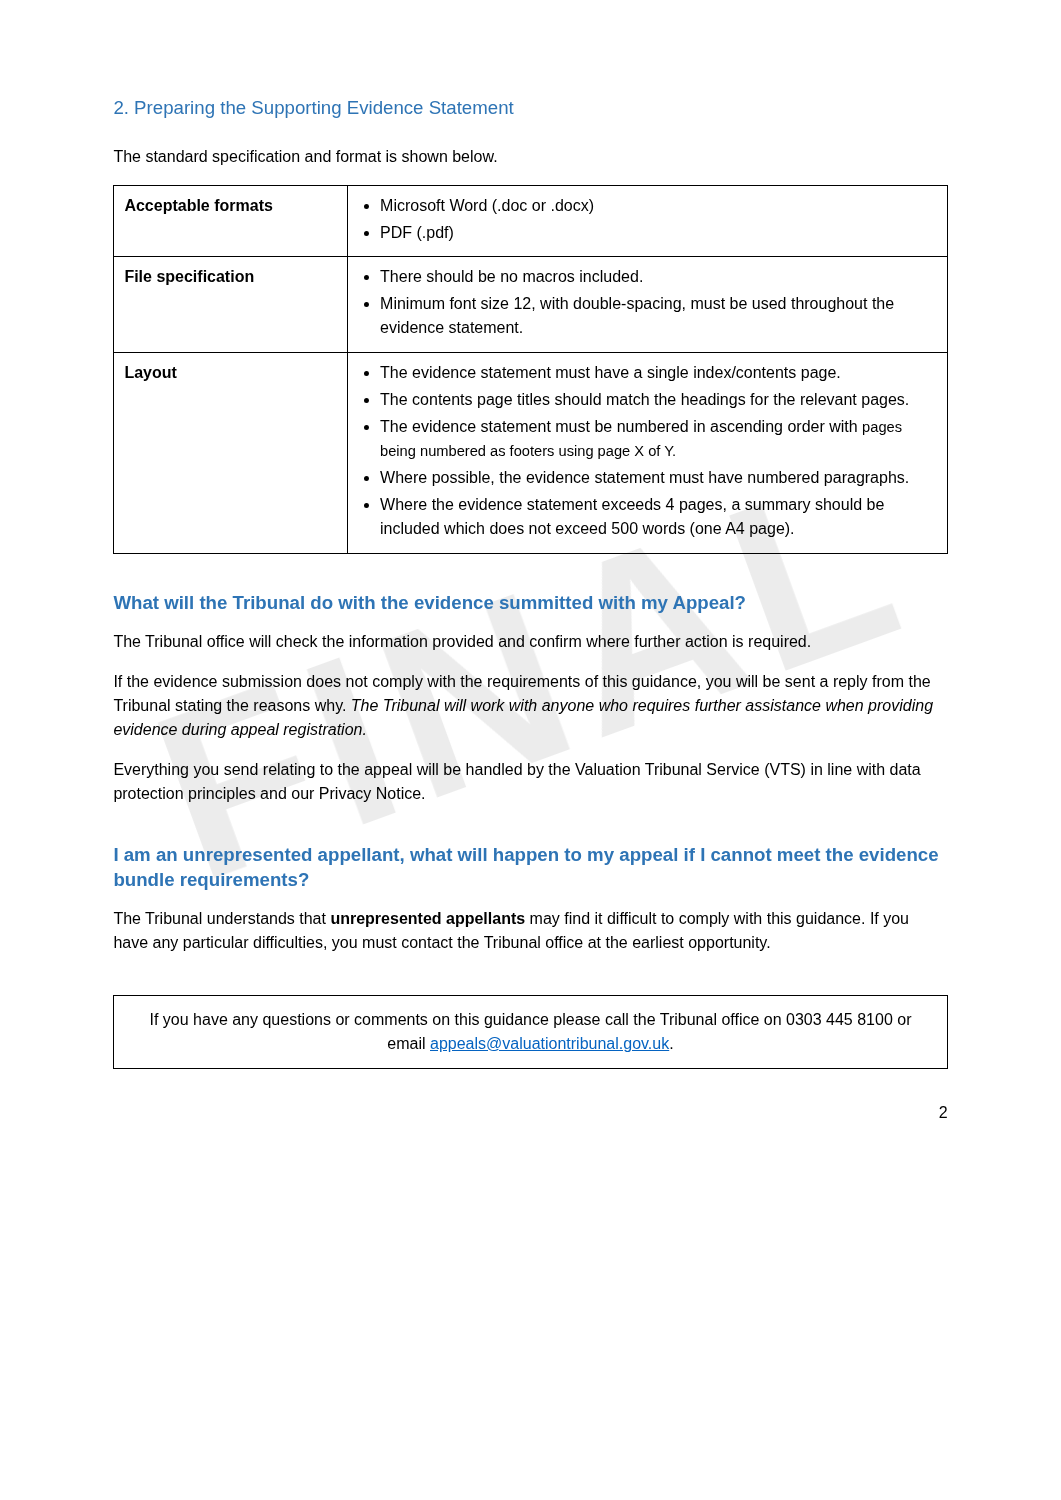FINAL
2. Preparing the Supporting Evidence Statement
The standard specification and format is shown below.
| Acceptable formats | Microsoft Word (.doc or .docx) PDF (.pdf) |
| File specification | There should be no macros included. Minimum font size 12, with double-spacing, must be used throughout the evidence statement. |
| Layout | The evidence statement must have a single index/contents page. The contents page titles should match the headings for the relevant pages. The evidence statement must be numbered in ascending order with pages being numbered as footers using page X of Y. Where possible, the evidence statement must have numbered paragraphs. Where the evidence statement exceeds 4 pages, a summary should be included which does not exceed 500 words (one A4 page). |
What will the Tribunal do with the evidence summitted with my Appeal?
The Tribunal office will check the information provided and confirm where further action is required.
If the evidence submission does not comply with the requirements of this guidance, you will be sent a reply from the Tribunal stating the reasons why. The Tribunal will work with anyone who requires further assistance when providing evidence during appeal registration.
Everything you send relating to the appeal will be handled by the Valuation Tribunal Service (VTS) in line with data protection principles and our Privacy Notice.
I am an unrepresented appellant, what will happen to my appeal if I cannot meet the evidence bundle requirements?
The Tribunal understands that unrepresented appellants may find it difficult to comply with this guidance. If you have any particular difficulties, you must contact the Tribunal office at the earliest opportunity.
If you have any questions or comments on this guidance please call the Tribunal office on 0303 445 8100 or email appeals@valuationtribunal.gov.uk.
2